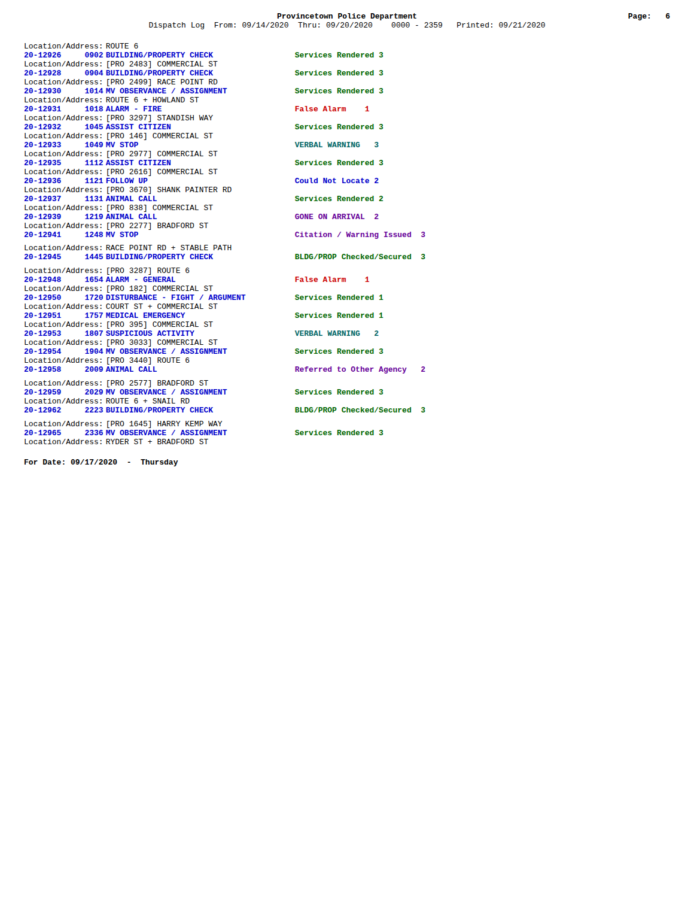Provincetown Police Department Page: 6
Dispatch Log From: 09/14/2020 Thru: 09/20/2020 0000 - 2359 Printed: 09/21/2020
| Location/Address: | ROUTE 6 |
| 20-12926 | 0902 | BUILDING/PROPERTY CHECK | Services Rendered 3 |
| Location/Address: | [PRO 2483] COMMERCIAL ST |
| 20-12928 | 0904 | BUILDING/PROPERTY CHECK | Services Rendered 3 |
| Location/Address: | [PRO 2499] RACE POINT RD |
| 20-12930 | 1014 | MV OBSERVANCE / ASSIGNMENT | Services Rendered 3 |
| Location/Address: | ROUTE 6 + HOWLAND ST |
| 20-12931 | 1018 | ALARM - FIRE | False Alarm 1 |
| Location/Address: | [PRO 3297] STANDISH WAY |
| 20-12932 | 1045 | ASSIST CITIZEN | Services Rendered 3 |
| Location/Address: | [PRO 146] COMMERCIAL ST |
| 20-12933 | 1049 | MV STOP | VERBAL WARNING 3 |
| Location/Address: | [PRO 2977] COMMERCIAL ST |
| 20-12935 | 1112 | ASSIST CITIZEN | Services Rendered 3 |
| Location/Address: | [PRO 2616] COMMERCIAL ST |
| 20-12936 | 1121 | FOLLOW UP | Could Not Locate 2 |
| Location/Address: | [PRO 3670] SHANK PAINTER RD |
| 20-12937 | 1131 | ANIMAL CALL | Services Rendered 2 |
| Location/Address: | [PRO 838] COMMERCIAL ST |
| 20-12939 | 1219 | ANIMAL CALL | GONE ON ARRIVAL 2 |
| Location/Address: | [PRO 2277] BRADFORD ST |
| 20-12941 | 1248 | MV STOP | Citation / Warning Issued 3 |
| Location/Address: | RACE POINT RD + STABLE PATH |
| 20-12945 | 1445 | BUILDING/PROPERTY CHECK | BLDG/PROP Checked/Secured 3 |
| Location/Address: | [PRO 3287] ROUTE 6 |
| 20-12948 | 1654 | ALARM - GENERAL | False Alarm 1 |
| Location/Address: | [PRO 182] COMMERCIAL ST |
| 20-12950 | 1720 | DISTURBANCE - FIGHT / ARGUMENT | Services Rendered 1 |
| Location/Address: | COURT ST + COMMERCIAL ST |
| 20-12951 | 1757 | MEDICAL EMERGENCY | Services Rendered 1 |
| Location/Address: | [PRO 395] COMMERCIAL ST |
| 20-12953 | 1807 | SUSPICIOUS ACTIVITY | VERBAL WARNING 2 |
| Location/Address: | [PRO 3033] COMMERCIAL ST |
| 20-12954 | 1904 | MV OBSERVANCE / ASSIGNMENT | Services Rendered 3 |
| Location/Address: | [PRO 3440] ROUTE 6 |
| 20-12958 | 2009 | ANIMAL CALL | Referred to Other Agency 2 |
| Location/Address: | [PRO 2577] BRADFORD ST |
| 20-12959 | 2029 | MV OBSERVANCE / ASSIGNMENT | Services Rendered 3 |
| Location/Address: | ROUTE 6 + SNAIL RD |
| 20-12962 | 2223 | BUILDING/PROPERTY CHECK | BLDG/PROP Checked/Secured 3 |
| Location/Address: | [PRO 1645] HARRY KEMP WAY |
| 20-12965 | 2336 | MV OBSERVANCE / ASSIGNMENT | Services Rendered 3 |
| Location/Address: | RYDER ST + BRADFORD ST |
For Date: 09/17/2020 - Thursday